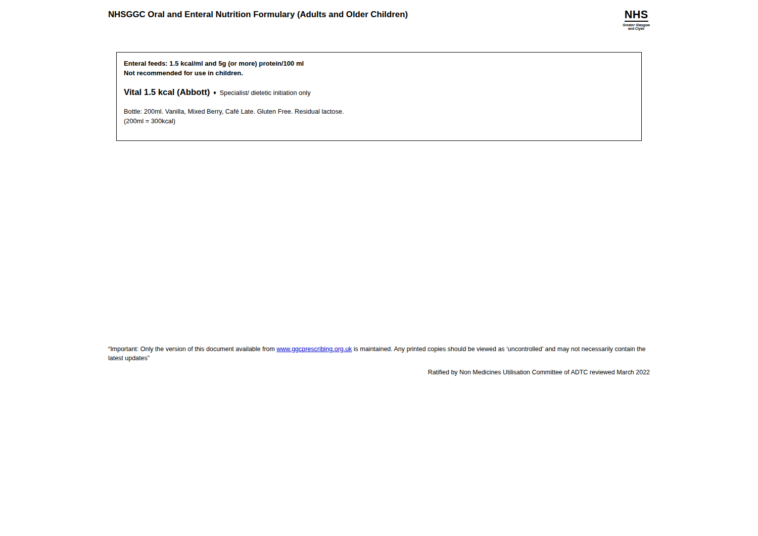NHSGGC Oral and Enteral Nutrition Formulary (Adults and Older Children)
NHS Greater Glasgow
and Clyde
Enteral feeds: 1.5 kcal/ml and 5g (or more) protein/100 ml Not recommended for use in children.
Vital 1.5 kcal (Abbott) ♦ Specialist/ dietetic initiation only
Bottle: 200ml. Vanilla, Mixed Berry, Café Late. Gluten Free. Residual lactose. (200ml = 300kcal)
“Important: Only the version of this document available from www.ggcprescribing.org.uk is maintained. Any printed copies should be viewed as ‘uncontrolled’ and may not necessarily contain the latest updates”
Ratified by Non Medicines Utilisation Committee of ADTC reviewed March 2022